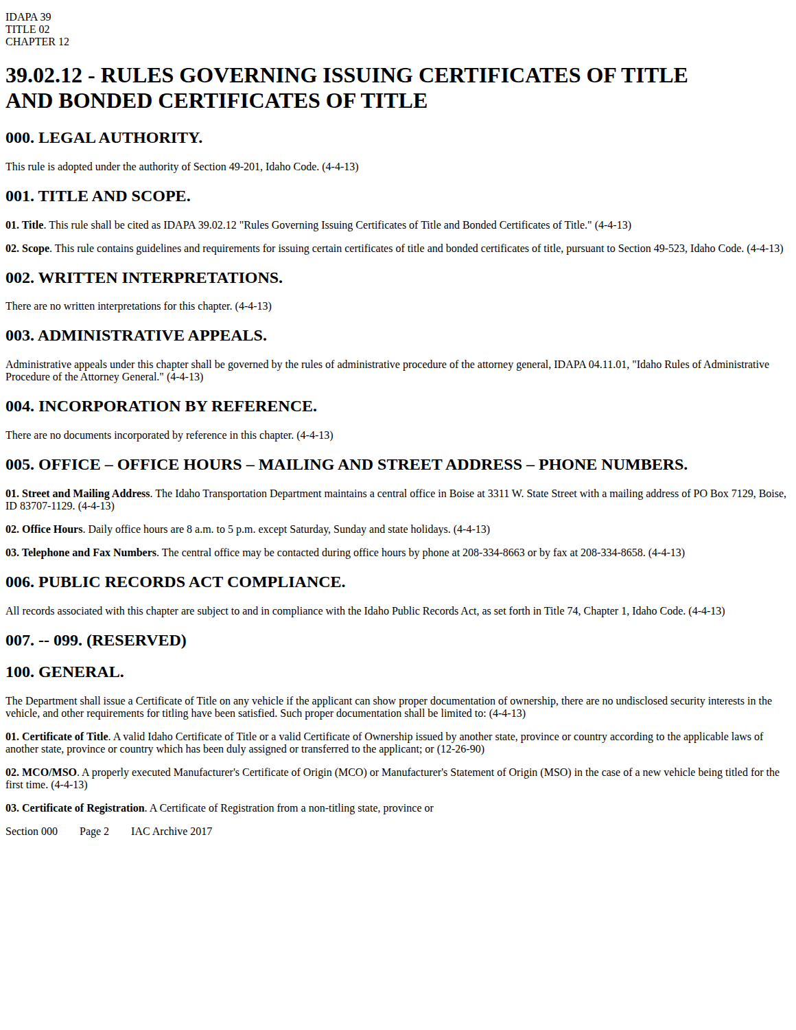IDAPA 39
TITLE 02
CHAPTER 12
39.02.12 - RULES GOVERNING ISSUING CERTIFICATES OF TITLE
AND BONDED CERTIFICATES OF TITLE
000. LEGAL AUTHORITY.
This rule is adopted under the authority of Section 49-201, Idaho Code. (4-4-13)
001. TITLE AND SCOPE.
01. Title. This rule shall be cited as IDAPA 39.02.12 "Rules Governing Issuing Certificates of Title and Bonded Certificates of Title." (4-4-13)
02. Scope. This rule contains guidelines and requirements for issuing certain certificates of title and bonded certificates of title, pursuant to Section 49-523, Idaho Code. (4-4-13)
002. WRITTEN INTERPRETATIONS.
There are no written interpretations for this chapter. (4-4-13)
003. ADMINISTRATIVE APPEALS.
Administrative appeals under this chapter shall be governed by the rules of administrative procedure of the attorney general, IDAPA 04.11.01, "Idaho Rules of Administrative Procedure of the Attorney General." (4-4-13)
004. INCORPORATION BY REFERENCE.
There are no documents incorporated by reference in this chapter. (4-4-13)
005. OFFICE – OFFICE HOURS – MAILING AND STREET ADDRESS – PHONE NUMBERS.
01. Street and Mailing Address. The Idaho Transportation Department maintains a central office in Boise at 3311 W. State Street with a mailing address of PO Box 7129, Boise, ID 83707-1129. (4-4-13)
02. Office Hours. Daily office hours are 8 a.m. to 5 p.m. except Saturday, Sunday and state holidays. (4-4-13)
03. Telephone and Fax Numbers. The central office may be contacted during office hours by phone at 208-334-8663 or by fax at 208-334-8658. (4-4-13)
006. PUBLIC RECORDS ACT COMPLIANCE.
All records associated with this chapter are subject to and in compliance with the Idaho Public Records Act, as set forth in Title 74, Chapter 1, Idaho Code. (4-4-13)
007. -- 099. (RESERVED)
100. GENERAL.
The Department shall issue a Certificate of Title on any vehicle if the applicant can show proper documentation of ownership, there are no undisclosed security interests in the vehicle, and other requirements for titling have been satisfied. Such proper documentation shall be limited to: (4-4-13)
01. Certificate of Title. A valid Idaho Certificate of Title or a valid Certificate of Ownership issued by another state, province or country according to the applicable laws of another state, province or country which has been duly assigned or transferred to the applicant; or (12-26-90)
02. MCO/MSO. A properly executed Manufacturer's Certificate of Origin (MCO) or Manufacturer's Statement of Origin (MSO) in the case of a new vehicle being titled for the first time. (4-4-13)
03. Certificate of Registration. A Certificate of Registration from a non-titling state, province or
Section 000 Page 2 IAC Archive 2017